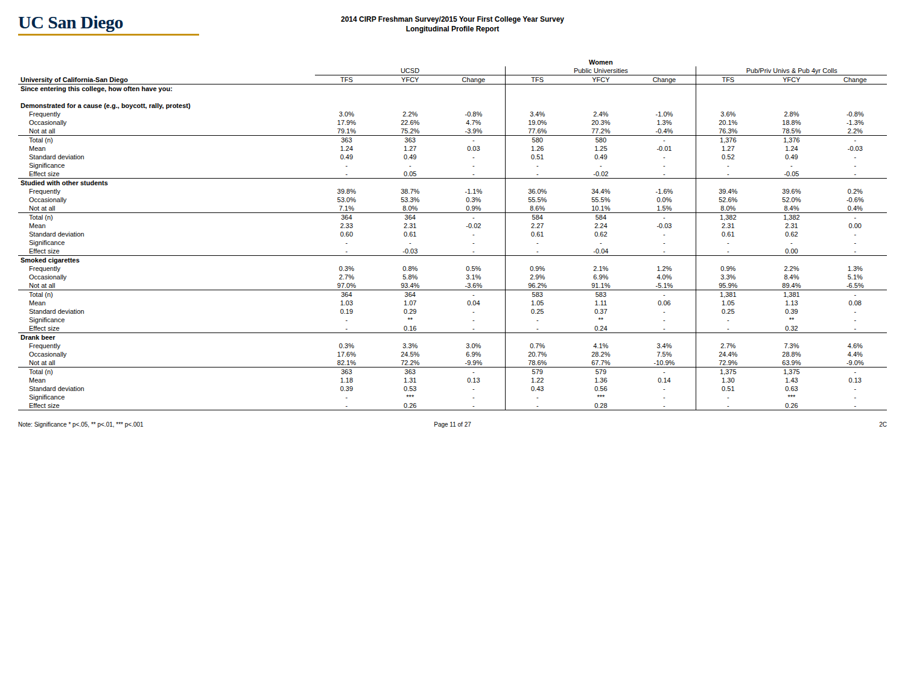UC San Diego
2014 CIRP Freshman Survey/2015 Your First College Year Survey
Longitudinal Profile Report
| | Women |
| --- | --- |
| | UCSD | Public Universities | Pub/Priv Univs & Pub 4yr Colls |
| University of California-San Diego | TFS | YFCY | Change | TFS | YFCY | Change | TFS | YFCY | Change |
| Since entering this college, how often have you: | | | | | | | | | |
| Demonstrated for a cause (e.g., boycott, rally, protest) | | | | | | | | | |
| Frequently | 3.0% | 2.2% | -0.8% | 3.4% | 2.4% | -1.0% | 3.6% | 2.8% | -0.8% |
| Occasionally | 17.9% | 22.6% | 4.7% | 19.0% | 20.3% | 1.3% | 20.1% | 18.8% | -1.3% |
| Not at all | 79.1% | 75.2% | -3.9% | 77.6% | 77.2% | -0.4% | 76.3% | 78.5% | 2.2% |
| Total (n) | 363 | 363 | - | 580 | 580 | - | 1,376 | 1,376 | - |
| Mean | 1.24 | 1.27 | 0.03 | 1.26 | 1.25 | -0.01 | 1.27 | 1.24 | -0.03 |
| Standard deviation | 0.49 | 0.49 | - | 0.51 | 0.49 | - | 0.52 | 0.49 | - |
| Significance | - | - | - | - | - | - | - | - | - |
| Effect size | - | 0.05 | - | - | -0.02 | - | - | -0.05 | - |
| Studied with other students | | | | | | | | | |
| Frequently | 39.8% | 38.7% | -1.1% | 36.0% | 34.4% | -1.6% | 39.4% | 39.6% | 0.2% |
| Occasionally | 53.0% | 53.3% | 0.3% | 55.5% | 55.5% | 0.0% | 52.6% | 52.0% | -0.6% |
| Not at all | 7.1% | 8.0% | 0.9% | 8.6% | 10.1% | 1.5% | 8.0% | 8.4% | 0.4% |
| Total (n) | 364 | 364 | - | 584 | 584 | - | 1,382 | 1,382 | - |
| Mean | 2.33 | 2.31 | -0.02 | 2.27 | 2.24 | -0.03 | 2.31 | 2.31 | 0.00 |
| Standard deviation | 0.60 | 0.61 | - | 0.61 | 0.62 | - | 0.61 | 0.62 | - |
| Significance | - | - | - | - | - | - | - | - | - |
| Effect size | - | -0.03 | - | - | -0.04 | - | - | 0.00 | - |
| Smoked cigarettes | | | | | | | | | |
| Frequently | 0.3% | 0.8% | 0.5% | 0.9% | 2.1% | 1.2% | 0.9% | 2.2% | 1.3% |
| Occasionally | 2.7% | 5.8% | 3.1% | 2.9% | 6.9% | 4.0% | 3.3% | 8.4% | 5.1% |
| Not at all | 97.0% | 93.4% | -3.6% | 96.2% | 91.1% | -5.1% | 95.9% | 89.4% | -6.5% |
| Total (n) | 364 | 364 | - | 583 | 583 | - | 1,381 | 1,381 | - |
| Mean | 1.03 | 1.07 | 0.04 | 1.05 | 1.11 | 0.06 | 1.05 | 1.13 | 0.08 |
| Standard deviation | 0.19 | 0.29 | - | 0.25 | 0.37 | - | 0.25 | 0.39 | - |
| Significance | - | ** | - | - | ** | - | - | ** | - |
| Effect size | - | 0.16 | - | - | 0.24 | - | - | 0.32 | - |
| Drank beer | | | | | | | | | |
| Frequently | 0.3% | 3.3% | 3.0% | 0.7% | 4.1% | 3.4% | 2.7% | 7.3% | 4.6% |
| Occasionally | 17.6% | 24.5% | 6.9% | 20.7% | 28.2% | 7.5% | 24.4% | 28.8% | 4.4% |
| Not at all | 82.1% | 72.2% | -9.9% | 78.6% | 67.7% | -10.9% | 72.9% | 63.9% | -9.0% |
| Total (n) | 363 | 363 | - | 579 | 579 | - | 1,375 | 1,375 | - |
| Mean | 1.18 | 1.31 | 0.13 | 1.22 | 1.36 | 0.14 | 1.30 | 1.43 | 0.13 |
| Standard deviation | 0.39 | 0.53 | - | 0.43 | 0.56 | - | 0.51 | 0.63 | - |
| Significance | - | *** | - | - | *** | - | - | *** | - |
| Effect size | - | 0.26 | - | - | 0.28 | - | - | 0.26 | - |
Note: Significance * p<.05, ** p<.01, *** p<.001 Page 11 of 27 2C